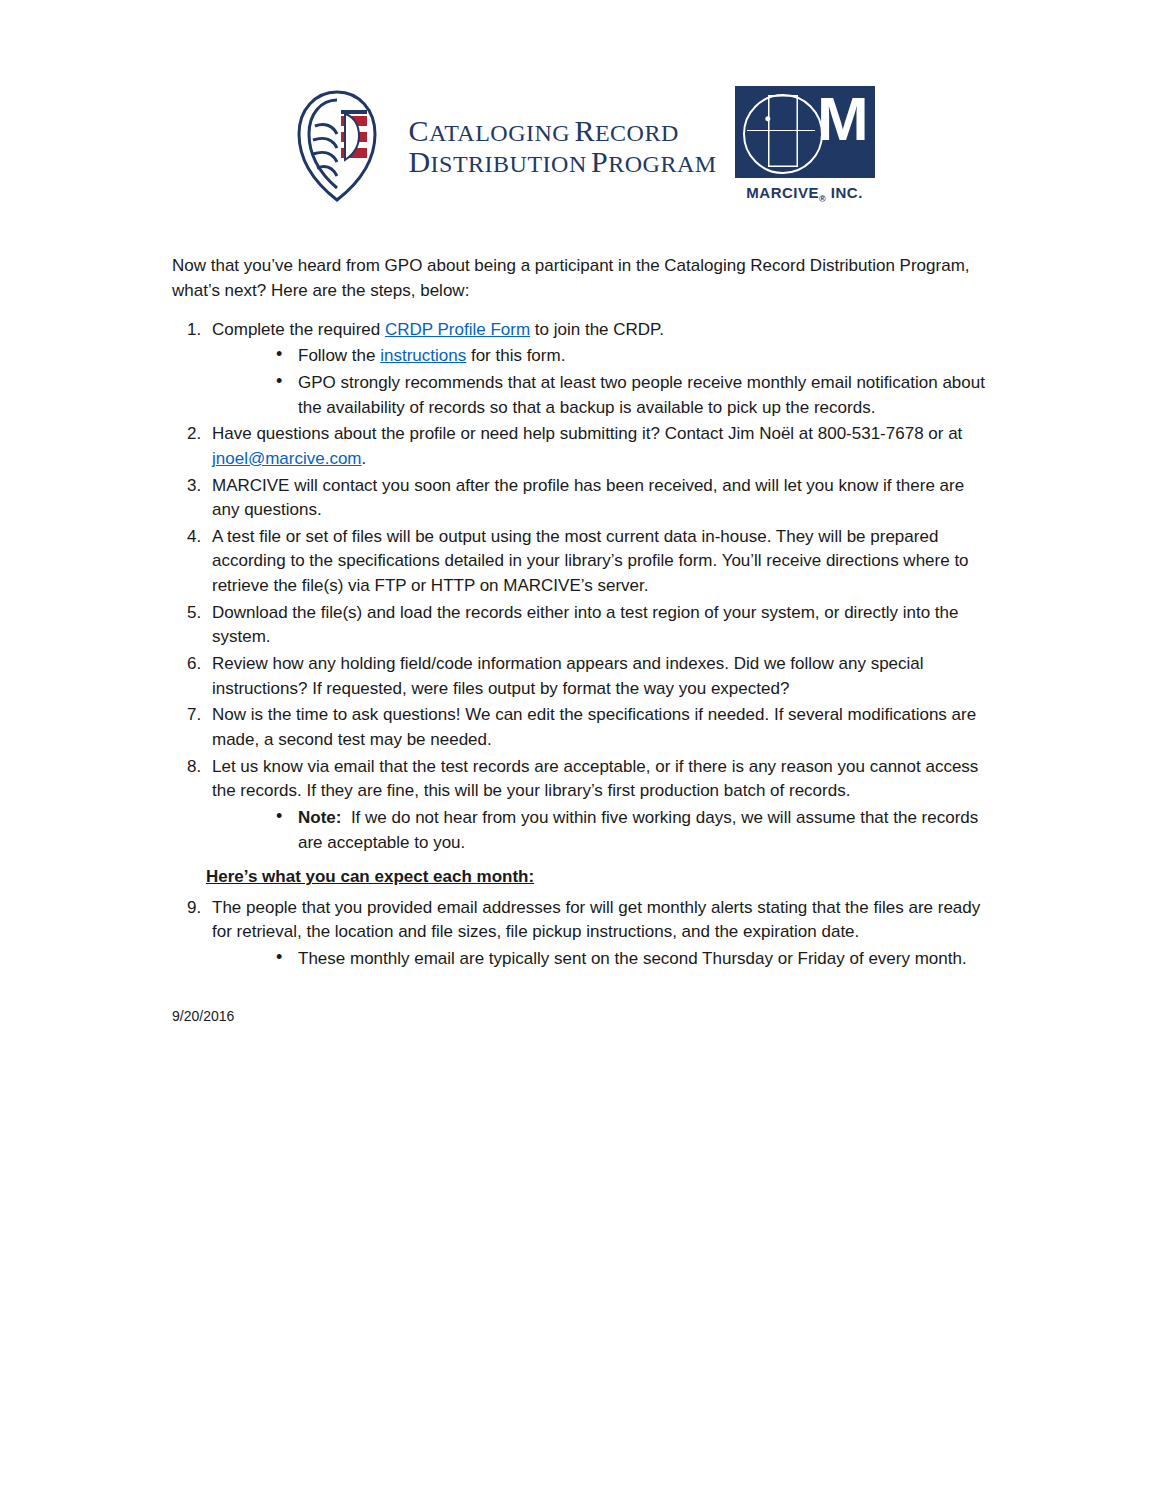CATALOGING RECORD DISTRIBUTION PROGRAM
M
MARCIVE® INC.
Now that you’ve heard from GPO about being a participant in the Cataloging Record Distribution Program, what’s next? Here are the steps, below:
Complete the required CRDP Profile Form to join the CRDP.
Follow the instructions for this form.
GPO strongly recommends that at least two people receive monthly email notification about the availability of records so that a backup is available to pick up the records.
Have questions about the profile or need help submitting it? Contact Jim Noël at 800-531-7678 or at jnoel@marcive.com.
MARCIVE will contact you soon after the profile has been received, and will let you know if there are any questions.
A test file or set of files will be output using the most current data in-house. They will be prepared according to the specifications detailed in your library’s profile form. You’ll receive directions where to retrieve the file(s) via FTP or HTTP on MARCIVE’s server.
Download the file(s) and load the records either into a test region of your system, or directly into the system.
Review how any holding field/code information appears and indexes. Did we follow any special instructions? If requested, were files output by format the way you expected?
Now is the time to ask questions! We can edit the specifications if needed. If several modifications are made, a second test may be needed.
Let us know via email that the test records are acceptable, or if there is any reason you cannot access the records. If they are fine, this will be your library’s first production batch of records.
Note: If we do not hear from you within five working days, we will assume that the records are acceptable to you.
Here’s what you can expect each month:
The people that you provided email addresses for will get monthly alerts stating that the files are ready for retrieval, the location and file sizes, file pickup instructions, and the expiration date.
These monthly email are typically sent on the second Thursday or Friday of every month.
9/20/2016